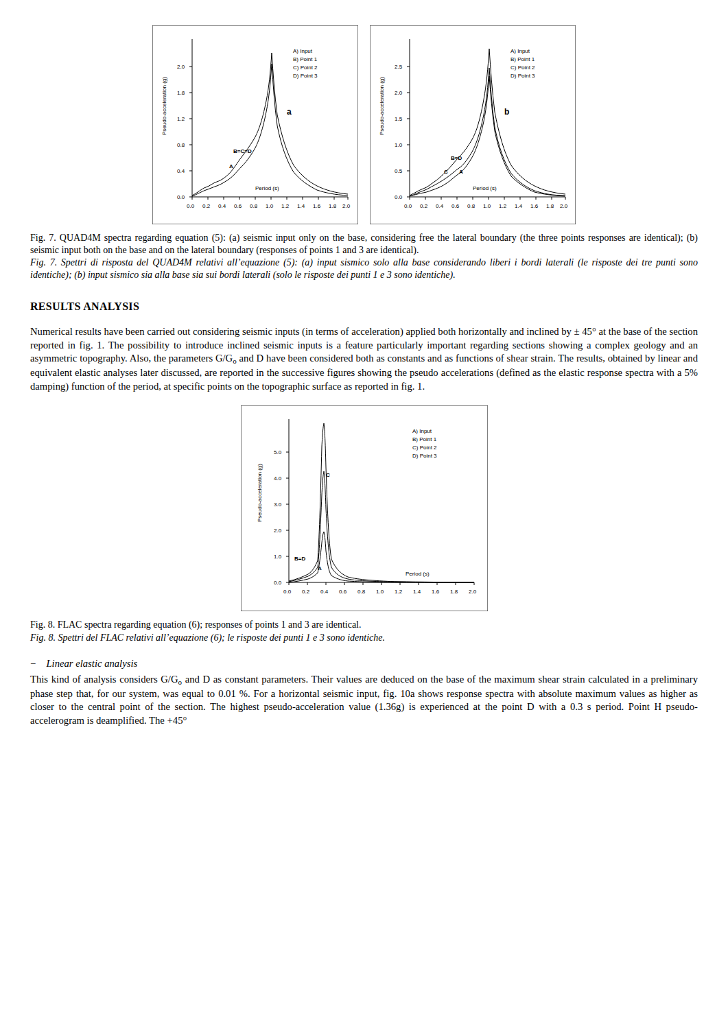0.0 0.4 0.8 1.2 1.8 2.0 Pseudo-acceleration (g) 0.0 0.2 0.4 0.6 0.8 1.0 1.2 1.4 1.6 1.8 2.0 Period (s) A) Input B) Point 1 C) Point 2 D) Point 3 B=C=D A a
0.0 0.5 1.0 1.5 2.0 2.5 Pseudo-acceleration (g) 0.0 0.2 0.4 0.6 0.8 1.0 1.2 1.4 1.6 1.8 2.0 Period (s) A) Input B) Point 1 C) Point 2 D) Point 3 B=D C A b
Fig. 7. QUAD4M spectra regarding equation (5): (a) seismic input only on the base, considering free the lateral boundary (the three points responses are identical); (b) seismic input both on the base and on the lateral boundary (responses of points 1 and 3 are identical).
Fig. 7. Spettri di risposta del QUAD4M relativi all’equazione (5): (a) input sismico solo alla base considerando liberi i bordi laterali (le risposte dei tre punti sono identiche); (b) input sismico sia alla base sia sui bordi laterali (solo le risposte dei punti 1 e 3 sono identiche).
RESULTS ANALYSIS
Numerical results have been carried out considering seismic inputs (in terms of acceleration) applied both horizontally and inclined by ± 45° at the base of the section reported in fig. 1. The possibility to introduce inclined seismic inputs is a feature particularly important regarding sections showing a complex geology and an asymmetric topography. Also, the parameters G/Go and D have been considered both as constants and as functions of shear strain. The results, obtained by linear and equivalent elastic analyses later discussed, are reported in the successive figures showing the pseudo accelerations (defined as the elastic response spectra with a 5% damping) function of the period, at specific points on the topographic surface as reported in fig. 1.
0.0 1.0 2.0 3.0 4.0 5.0 Pseudo-acceleration (g) 0.0 0.2 0.4 0.6 0.8 1.0 1.2 1.4 1.6 1.8 2.0 Period (s) A) Input B) Point 1 C) Point 2 D) Point 3 C B=D A
Fig. 8. FLAC spectra regarding equation (6); responses of points 1 and 3 are identical.
Fig. 8. Spettri del FLAC relativi all’equazione (6); le risposte dei punti 1 e 3 sono identiche.
−Linear elastic analysis
This kind of analysis considers G/Go and D as constant parameters. Their values are deduced on the base of the maximum shear strain calculated in a preliminary phase step that, for our system, was equal to 0.01 %. For a horizontal seismic input, fig. 10a shows response spectra with absolute maximum values as higher as closer to the central point of the section. The highest pseudo-acceleration value (1.36g) is experienced at the point D with a 0.3 s period. Point H pseudo-accelerogram is deamplified. The +45°